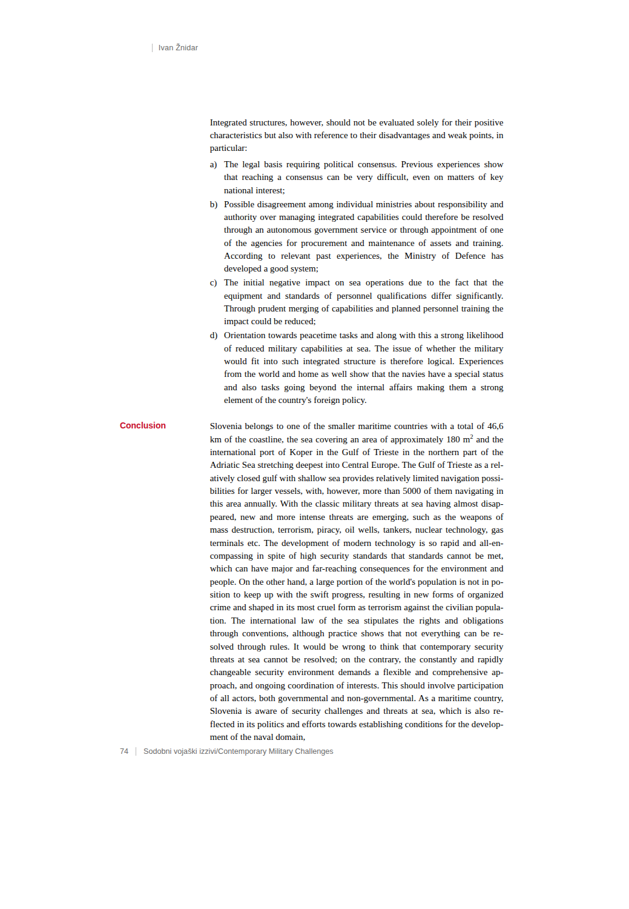Ivan Žnidar
Integrated structures, however, should not be evaluated solely for their positive characteristics but also with reference to their disadvantages and weak points, in particular:
a) The legal basis requiring political consensus. Previous experiences show that reaching a consensus can be very difficult, even on matters of key national interest;
b) Possible disagreement among individual ministries about responsibility and authority over managing integrated capabilities could therefore be resolved through an autonomous government service or through appointment of one of the agencies for procurement and maintenance of assets and training. According to relevant past experiences, the Ministry of Defence has developed a good system;
c) The initial negative impact on sea operations due to the fact that the equipment and standards of personnel qualifications differ significantly. Through prudent merging of capabilities and planned personnel training the impact could be reduced;
d) Orientation towards peacetime tasks and along with this a strong likelihood of reduced military capabilities at sea. The issue of whether the military would fit into such integrated structure is therefore logical. Experiences from the world and home as well show that the navies have a special status and also tasks going beyond the internal affairs making them a strong element of the country's foreign policy.
Conclusion
Slovenia belongs to one of the smaller maritime countries with a total of 46,6 km of the coastline, the sea covering an area of approximately 180 m2 and the international port of Koper in the Gulf of Trieste in the northern part of the Adriatic Sea stretching deepest into Central Europe. The Gulf of Trieste as a relatively closed gulf with shallow sea provides relatively limited navigation possibilities for larger vessels, with, however, more than 5000 of them navigating in this area annually. With the classic military threats at sea having almost disappeared, new and more intense threats are emerging, such as the weapons of mass destruction, terrorism, piracy, oil wells, tankers, nuclear technology, gas terminals etc. The development of modern technology is so rapid and all-encompassing in spite of high security standards that standards cannot be met, which can have major and far-reaching consequences for the environment and people. On the other hand, a large portion of the world's population is not in position to keep up with the swift progress, resulting in new forms of organized crime and shaped in its most cruel form as terrorism against the civilian population. The international law of the sea stipulates the rights and obligations through conventions, although practice shows that not everything can be resolved through rules. It would be wrong to think that contemporary security threats at sea cannot be resolved; on the contrary, the constantly and rapidly changeable security environment demands a flexible and comprehensive approach, and ongoing coordination of interests. This should involve participation of all actors, both governmental and non-governmental. As a maritime country, Slovenia is aware of security challenges and threats at sea, which is also reflected in its politics and efforts towards establishing conditions for the development of the naval domain,
74 Sodobni vojaški izzivi/Contemporary Military Challenges